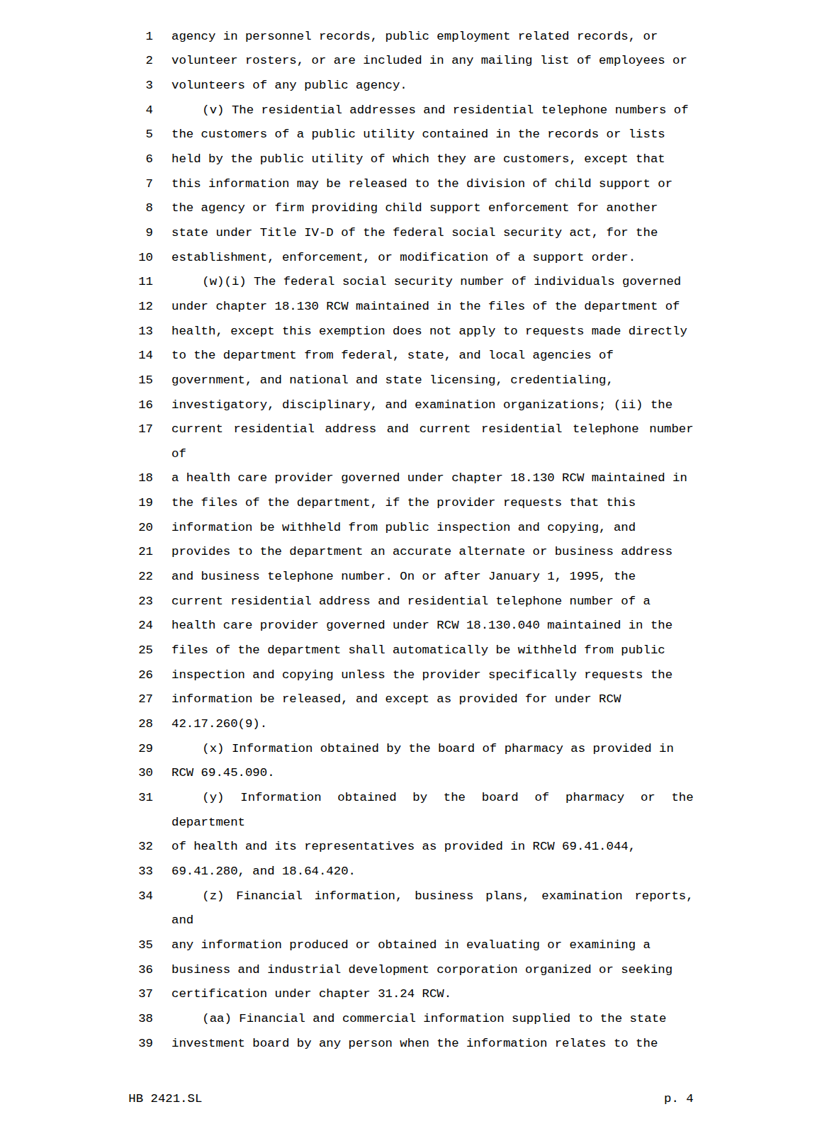agency in personnel records, public employment related records, or
volunteer rosters, or are included in any mailing list of employees or
volunteers of any public agency.
(v) The residential addresses and residential telephone numbers of
the customers of a public utility contained in the records or lists
held by the public utility of which they are customers, except that
this information may be released to the division of child support or
the agency or firm providing child support enforcement for another
state under Title IV-D of the federal social security act, for the
establishment, enforcement, or modification of a support order.
(w)(i) The federal social security number of individuals governed
under chapter 18.130 RCW maintained in the files of the department of
health, except this exemption does not apply to requests made directly
to the department from federal, state, and local agencies of
government, and national and state licensing, credentialing,
investigatory, disciplinary, and examination organizations; (ii) the
current residential address and current residential telephone number of
a health care provider governed under chapter 18.130 RCW maintained in
the files of the department, if the provider requests that this
information be withheld from public inspection and copying, and
provides to the department an accurate alternate or business address
and business telephone number. On or after January 1, 1995, the
current residential address and residential telephone number of a
health care provider governed under RCW 18.130.040 maintained in the
files of the department shall automatically be withheld from public
inspection and copying unless the provider specifically requests the
information be released, and except as provided for under RCW
42.17.260(9).
(x) Information obtained by the board of pharmacy as provided in
RCW 69.45.090.
(y) Information obtained by the board of pharmacy or the department
of health and its representatives as provided in RCW 69.41.044,
69.41.280, and 18.64.420.
(z) Financial information, business plans, examination reports, and
any information produced or obtained in evaluating or examining a
business and industrial development corporation organized or seeking
certification under chapter 31.24 RCW.
(aa) Financial and commercial information supplied to the state
investment board by any person when the information relates to the
HB 2421.SL p. 4